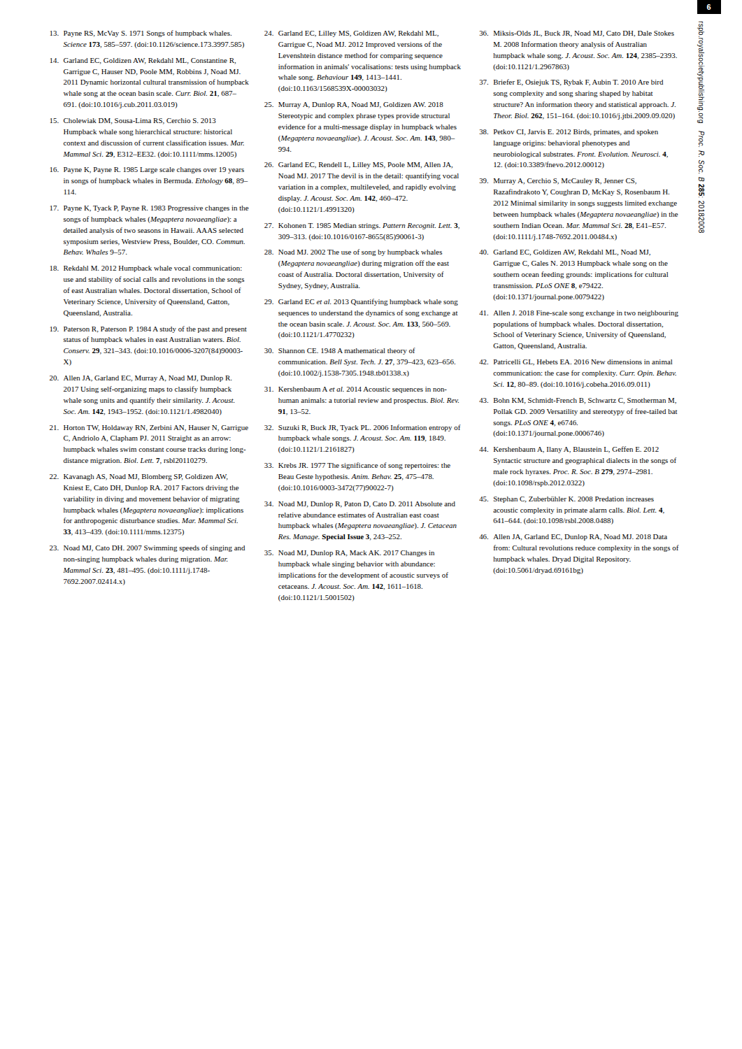6
rspb.royalsocietypublishing.org
Proc. R. Soc. B 285: 20182008
Payne RS, McVay S. 1971 Songs of humpback whales. Science 173, 585–597. (doi:10.1126/science.173.3997.585)
Garland EC, Goldizen AW, Rekdahl ML, Constantine R, Garrigue C, Hauser ND, Poole MM, Robbins J, Noad MJ. 2011 Dynamic horizontal cultural transmission of humpback whale song at the ocean basin scale. Curr. Biol. 21, 687–691. (doi:10.1016/j.cub.2011.03.019)
Cholewiak DM, Sousa-Lima RS, Cerchio S. 2013 Humpback whale song hierarchical structure: historical context and discussion of current classification issues. Mar. Mammal Sci. 29, E312–EE32. (doi:10.1111/mms.12005)
Payne K, Payne R. 1985 Large scale changes over 19 years in songs of humpback whales in Bermuda. Ethology 68, 89–114.
Payne K, Tyack P, Payne R. 1983 Progressive changes in the songs of humpback whales (Megaptera novaeangliae): a detailed analysis of two seasons in Hawaii. AAAS selected symposium series, Westview Press, Boulder, CO. Commun. Behav. Whales 9–57.
Rekdahl M. 2012 Humpback whale vocal communication: use and stability of social calls and revolutions in the songs of east Australian whales. Doctoral dissertation, School of Veterinary Science, University of Queensland, Gatton, Queensland, Australia.
Paterson R, Paterson P. 1984 A study of the past and present status of humpback whales in east Australian waters. Biol. Conserv. 29, 321–343. (doi:10.1016/0006-3207(84)90003-X)
Allen JA, Garland EC, Murray A, Noad MJ, Dunlop R. 2017 Using self-organizing maps to classify humpback whale song units and quantify their similarity. J. Acoust. Soc. Am. 142, 1943–1952. (doi:10.1121/1.4982040)
Horton TW, Holdaway RN, Zerbini AN, Hauser N, Garrigue C, Andriolo A, Clapham PJ. 2011 Straight as an arrow: humpback whales swim constant course tracks during long-distance migration. Biol. Lett. 7, rsbl20110279.
Kavanagh AS, Noad MJ, Blomberg SP, Goldizen AW, Kniest E, Cato DH, Dunlop RA. 2017 Factors driving the variability in diving and movement behavior of migrating humpback whales (Megaptera novaeangliae): implications for anthropogenic disturbance studies. Mar. Mammal Sci. 33, 413–439. (doi:10.1111/mms.12375)
Noad MJ, Cato DH. 2007 Swimming speeds of singing and non-singing humpback whales during migration. Mar. Mammal Sci. 23, 481–495. (doi:10.1111/j.1748-7692.2007.02414.x)
Garland EC, Lilley MS, Goldizen AW, Rekdahl ML, Garrigue C, Noad MJ. 2012 Improved versions of the Levenshtein distance method for comparing sequence information in animals' vocalisations: tests using humpback whale song. Behaviour 149, 1413–1441. (doi:10.1163/1568539X-00003032)
Murray A, Dunlop RA, Noad MJ, Goldizen AW. 2018 Stereotypic and complex phrase types provide structural evidence for a multi-message display in humpback whales (Megaptera novaeangliae). J. Acoust. Soc. Am. 143, 980–994.
Garland EC, Rendell L, Lilley MS, Poole MM, Allen JA, Noad MJ. 2017 The devil is in the detail: quantifying vocal variation in a complex, multileveled, and rapidly evolving display. J. Acoust. Soc. Am. 142, 460–472. (doi:10.1121/1.4991320)
Kohonen T. 1985 Median strings. Pattern Recognit. Lett. 3, 309–313. (doi:10.1016/0167-8655(85)90061-3)
Noad MJ. 2002 The use of song by humpback whales (Megaptera novaeangliae) during migration off the east coast of Australia. Doctoral dissertation, University of Sydney, Sydney, Australia.
Garland EC et al. 2013 Quantifying humpback whale song sequences to understand the dynamics of song exchange at the ocean basin scale. J. Acoust. Soc. Am. 133, 560–569. (doi:10.1121/1.4770232)
Shannon CE. 1948 A mathematical theory of communication. Bell Syst. Tech. J. 27, 379–423, 623–656. (doi:10.1002/j.1538-7305.1948.tb01338.x)
Kershenbaum A et al. 2014 Acoustic sequences in non-human animals: a tutorial review and prospectus. Biol. Rev. 91, 13–52.
Suzuki R, Buck JR, Tyack PL. 2006 Information entropy of humpback whale songs. J. Acoust. Soc. Am. 119, 1849. (doi:10.1121/1.2161827)
Krebs JR. 1977 The significance of song repertoires: the Beau Geste hypothesis. Anim. Behav. 25, 475–478. (doi:10.1016/0003-3472(77)90022-7)
Noad MJ, Dunlop R, Paton D, Cato D. 2011 Absolute and relative abundance estimates of Australian east coast humpback whales (Megaptera novaeangliae). J. Cetacean Res. Manage. Special Issue 3, 243–252.
Noad MJ, Dunlop RA, Mack AK. 2017 Changes in humpback whale singing behavior with abundance: implications for the development of acoustic surveys of cetaceans. J. Acoust. Soc. Am. 142, 1611–1618. (doi:10.1121/1.5001502)
Miksis-Olds JL, Buck JR, Noad MJ, Cato DH, Dale Stokes M. 2008 Information theory analysis of Australian humpback whale song. J. Acoust. Soc. Am. 124, 2385–2393. (doi:10.1121/1.2967863)
Briefer E, Osiejuk TS, Rybak F, Aubin T. 2010 Are bird song complexity and song sharing shaped by habitat structure? An information theory and statistical approach. J. Theor. Biol. 262, 151–164. (doi:10.1016/j.jtbi.2009.09.020)
Petkov CI, Jarvis E. 2012 Birds, primates, and spoken language origins: behavioral phenotypes and neurobiological substrates. Front. Evolution. Neurosci. 4, 12. (doi:10.3389/fnevo.2012.00012)
Murray A, Cerchio S, McCauley R, Jenner CS, Razafindrakoto Y, Coughran D, McKay S, Rosenbaum H. 2012 Minimal similarity in songs suggests limited exchange between humpback whales (Megaptera novaeangliae) in the southern Indian Ocean. Mar. Mammal Sci. 28, E41–E57. (doi:10.1111/j.1748-7692.2011.00484.x)
Garland EC, Goldizen AW, Rekdahl ML, Noad MJ, Garrigue C, Gales N. 2013 Humpback whale song on the southern ocean feeding grounds: implications for cultural transmission. PLoS ONE 8, e79422. (doi:10.1371/journal.pone.0079422)
Allen J. 2018 Fine-scale song exchange in two neighbouring populations of humpback whales. Doctoral dissertation, School of Veterinary Science, University of Queensland, Gatton, Queensland, Australia.
Patricelli GL, Hebets EA. 2016 New dimensions in animal communication: the case for complexity. Curr. Opin. Behav. Sci. 12, 80–89. (doi:10.1016/j.cobeha.2016.09.011)
Bohn KM, Schmidt-French B, Schwartz C, Smotherman M, Pollak GD. 2009 Versatility and stereotypy of free-tailed bat songs. PLoS ONE 4, e6746. (doi:10.1371/journal.pone.0006746)
Kershenbaum A, Ilany A, Blaustein L, Geffen E. 2012 Syntactic structure and geographical dialects in the songs of male rock hyraxes. Proc. R. Soc. B 279, 2974–2981. (doi:10.1098/rspb.2012.0322)
Stephan C, Zuberbühler K. 2008 Predation increases acoustic complexity in primate alarm calls. Biol. Lett. 4, 641–644. (doi:10.1098/rsbl.2008.0488)
Allen JA, Garland EC, Dunlop RA, Noad MJ. 2018 Data from: Cultural revolutions reduce complexity in the songs of humpback whales. Dryad Digital Repository. (doi:10.5061/dryad.69161bg)